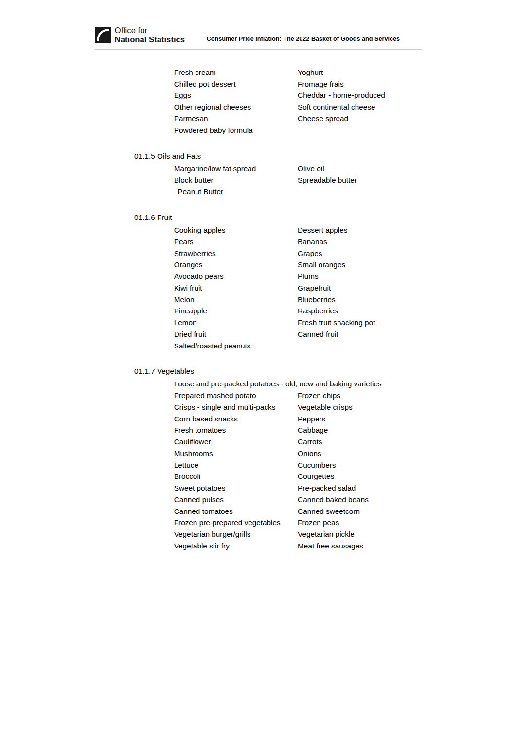Office for National Statistics
Consumer Price Inflation: The 2022 Basket of Goods and Services
Fresh cream
Yoghurt
Chilled pot dessert
Fromage frais
Eggs
Cheddar - home-produced
Other regional cheeses
Soft continental cheese
Parmesan
Cheese spread
Powdered baby formula
01.1.5 Oils and Fats
Margarine/low fat spread
Olive oil
Block butter
Spreadable butter
Peanut Butter
01.1.6 Fruit
Cooking apples
Dessert apples
Pears
Bananas
Strawberries
Grapes
Oranges
Small oranges
Avocado pears
Plums
Kiwi fruit
Grapefruit
Melon
Blueberries
Pineapple
Raspberries
Lemon
Fresh fruit snacking pot
Dried fruit
Canned fruit
Salted/roasted peanuts
01.1.7 Vegetables
Loose and pre-packed potatoes - old, new and baking varieties
Prepared mashed potato
Frozen chips
Crisps - single and multi-packs
Vegetable crisps
Corn based snacks
Peppers
Fresh tomatoes
Cabbage
Cauliflower
Carrots
Mushrooms
Onions
Lettuce
Cucumbers
Broccoli
Courgettes
Sweet potatoes
Pre-packed salad
Canned pulses
Canned baked beans
Canned tomatoes
Canned sweetcorn
Frozen pre-prepared vegetables
Frozen peas
Vegetarian burger/grills
Vegetarian pickle
Vegetable stir fry
Meat free sausages